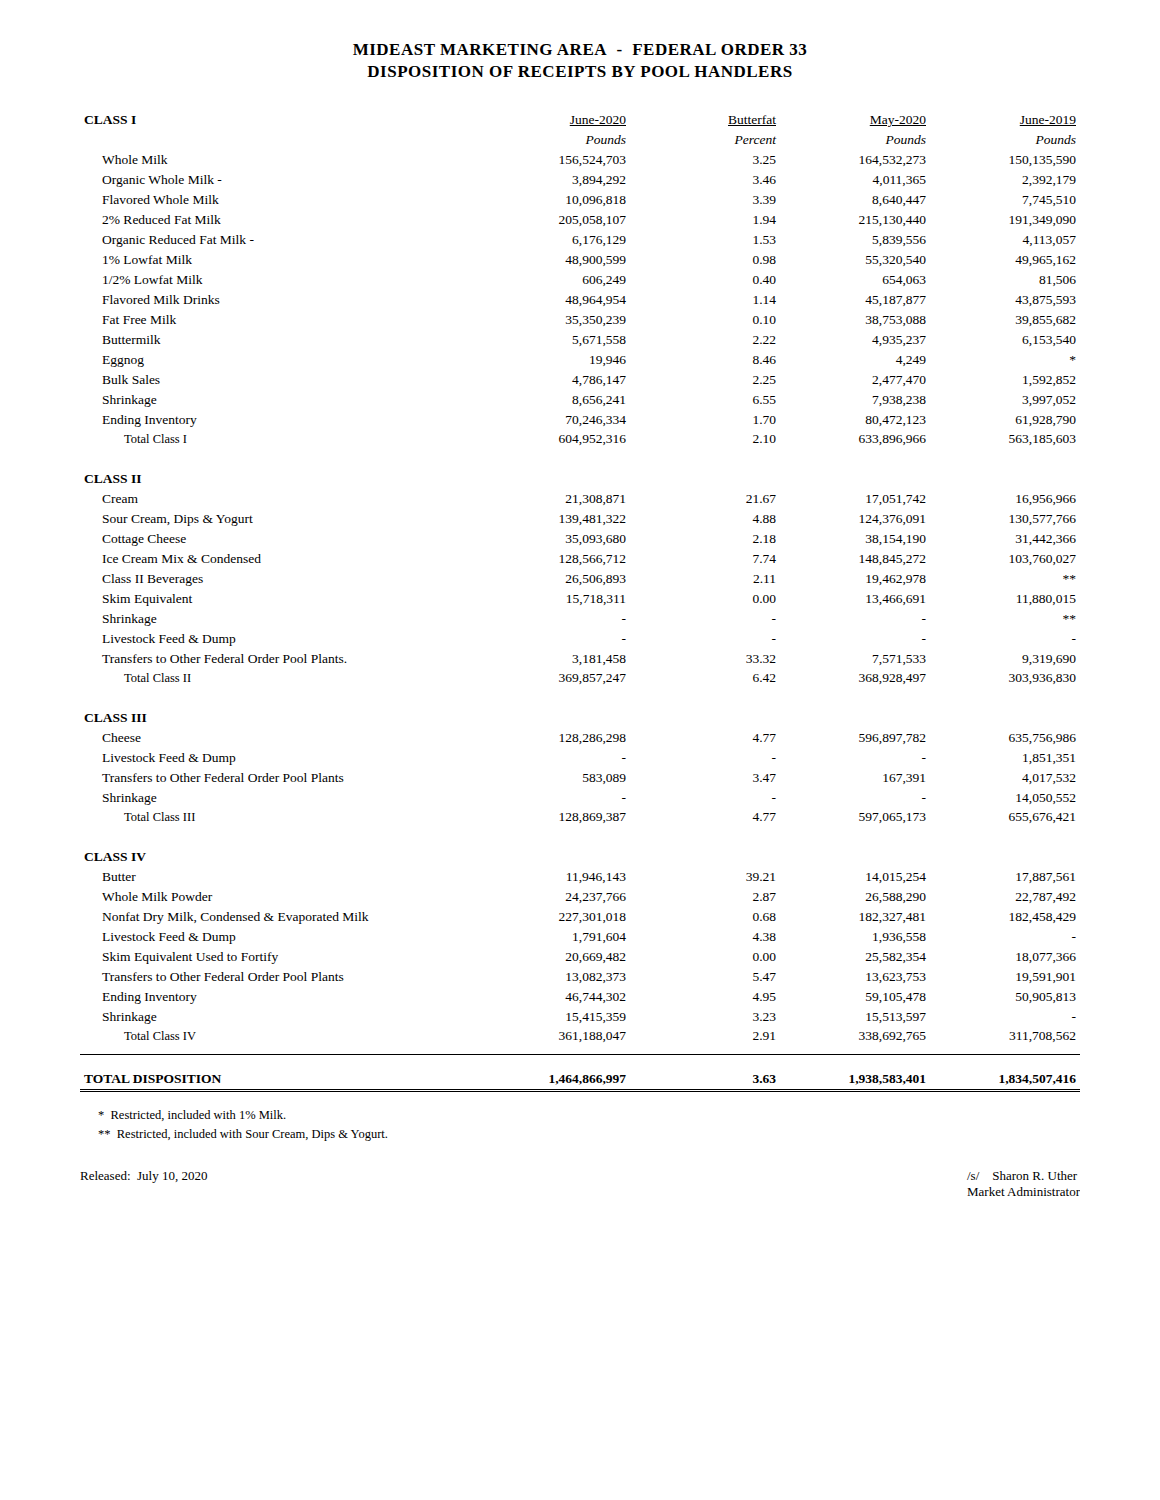MIDEAST MARKETING AREA - FEDERAL ORDER 33
DISPOSITION OF RECEIPTS BY POOL HANDLERS
| CLASS I | June-2020 | Butterfat | May-2020 | June-2019 |
| --- | --- | --- | --- | --- |
| | Pounds | Percent | Pounds | Pounds |
| Whole Milk | 156,524,703 | 3.25 | 164,532,273 | 150,135,590 |
| Organic Whole Milk - | 3,894,292 | 3.46 | 4,011,365 | 2,392,179 |
| Flavored Whole Milk | 10,096,818 | 3.39 | 8,640,447 | 7,745,510 |
| 2% Reduced Fat Milk | 205,058,107 | 1.94 | 215,130,440 | 191,349,090 |
| Organic Reduced Fat Milk - | 6,176,129 | 1.53 | 5,839,556 | 4,113,057 |
| 1% Lowfat Milk | 48,900,599 | 0.98 | 55,320,540 | 49,965,162 |
| 1/2% Lowfat Milk | 606,249 | 0.40 | 654,063 | 81,506 |
| Flavored Milk Drinks | 48,964,954 | 1.14 | 45,187,877 | 43,875,593 |
| Fat Free Milk | 35,350,239 | 0.10 | 38,753,088 | 39,855,682 |
| Buttermilk | 5,671,558 | 2.22 | 4,935,237 | 6,153,540 |
| Eggnog | 19,946 | 8.46 | 4,249 | * |
| Bulk Sales | 4,786,147 | 2.25 | 2,477,470 | 1,592,852 |
| Shrinkage | 8,656,241 | 6.55 | 7,938,238 | 3,997,052 |
| Ending Inventory | 70,246,334 | 1.70 | 80,472,123 | 61,928,790 |
| Total Class I | 604,952,316 | 2.10 | 633,896,966 | 563,185,603 |
| CLASS II | |
| Cream | 21,308,871 | 21.67 | 17,051,742 | 16,956,966 |
| Sour Cream, Dips & Yogurt | 139,481,322 | 4.88 | 124,376,091 | 130,577,766 |
| Cottage Cheese | 35,093,680 | 2.18 | 38,154,190 | 31,442,366 |
| Ice Cream Mix & Condensed | 128,566,712 | 7.74 | 148,845,272 | 103,760,027 |
| Class II Beverages | 26,506,893 | 2.11 | 19,462,978 | ** |
| Skim Equivalent | 15,718,311 | 0.00 | 13,466,691 | 11,880,015 |
| Shrinkage | - | - | - | ** |
| Livestock Feed & Dump | - | - | - | - |
| Transfers to Other Federal Order Pool Plants. | 3,181,458 | 33.32 | 7,571,533 | 9,319,690 |
| Total Class II | 369,857,247 | 6.42 | 368,928,497 | 303,936,830 |
| CLASS III | |
| Cheese | 128,286,298 | 4.77 | 596,897,782 | 635,756,986 |
| Livestock Feed & Dump | - | - | - | 1,851,351 |
| Transfers to Other Federal Order Pool Plants | 583,089 | 3.47 | 167,391 | 4,017,532 |
| Shrinkage | - | - | - | 14,050,552 |
| Total Class III | 128,869,387 | 4.77 | 597,065,173 | 655,676,421 |
| CLASS IV | |
| Butter | 11,946,143 | 39.21 | 14,015,254 | 17,887,561 |
| Whole Milk Powder | 24,237,766 | 2.87 | 26,588,290 | 22,787,492 |
| Nonfat Dry Milk, Condensed & Evaporated Milk | 227,301,018 | 0.68 | 182,327,481 | 182,458,429 |
| Livestock Feed & Dump | 1,791,604 | 4.38 | 1,936,558 | - |
| Skim Equivalent Used to Fortify | 20,669,482 | 0.00 | 25,582,354 | 18,077,366 |
| Transfers to Other Federal Order Pool Plants | 13,082,373 | 5.47 | 13,623,753 | 19,591,901 |
| Ending Inventory | 46,744,302 | 4.95 | 59,105,478 | 50,905,813 |
| Shrinkage | 15,415,359 | 3.23 | 15,513,597 | - |
| Total Class IV | 361,188,047 | 2.91 | 338,692,765 | 311,708,562 |
| TOTAL DISPOSITION | 1,464,866,997 | 3.63 | 1,938,583,401 | 1,834,507,416 |
* Restricted, included with 1% Milk.
** Restricted, included with Sour Cream, Dips & Yogurt.
Released: July 10, 2020
/s/ Sharon R. Uther
Market Administrator